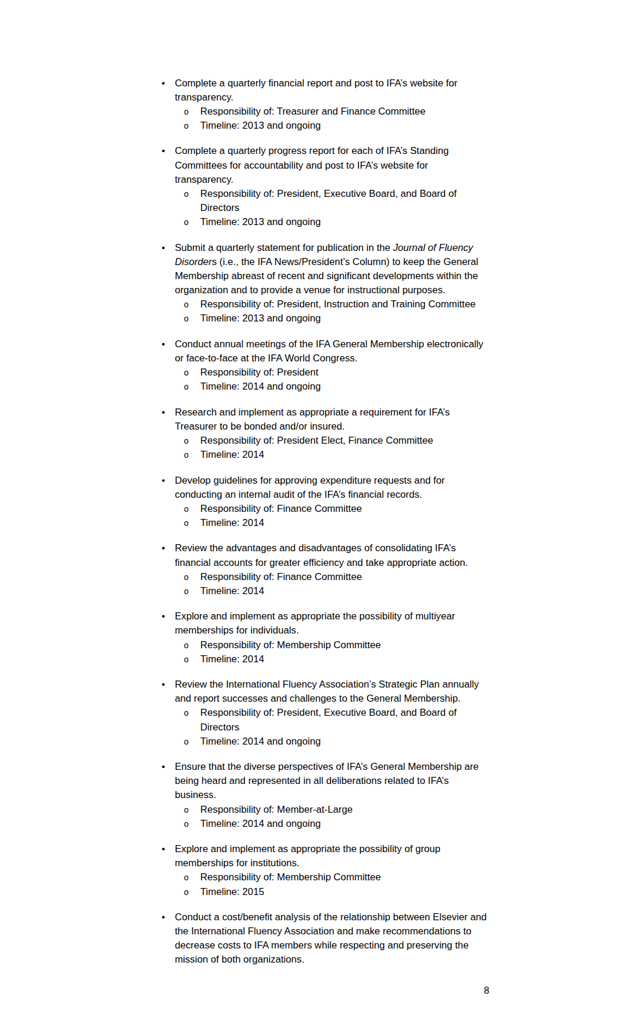Complete a quarterly financial report and post to IFA’s website for transparency.
Responsibility of: Treasurer and Finance Committee
Timeline: 2013 and ongoing
Complete a quarterly progress report for each of IFA’s Standing Committees for accountability and post to IFA’s website for transparency.
Responsibility of: President, Executive Board, and Board of Directors
Timeline: 2013 and ongoing
Submit a quarterly statement for publication in the Journal of Fluency Disorders (i.e., the IFA News/President’s Column) to keep the General Membership abreast of recent and significant developments within the organization and to provide a venue for instructional purposes.
Responsibility of: President, Instruction and Training Committee
Timeline: 2013 and ongoing
Conduct annual meetings of the IFA General Membership electronically or face-to-face at the IFA World Congress.
Responsibility of: President
Timeline: 2014 and ongoing
Research and implement as appropriate a requirement for IFA’s Treasurer to be bonded and/or insured.
Responsibility of: President Elect, Finance Committee
Timeline: 2014
Develop guidelines for approving expenditure requests and for conducting an internal audit of the IFA’s financial records.
Responsibility of: Finance Committee
Timeline: 2014
Review the advantages and disadvantages of consolidating IFA’s financial accounts for greater efficiency and take appropriate action.
Responsibility of: Finance Committee
Timeline: 2014
Explore and implement as appropriate the possibility of multiyear memberships for individuals.
Responsibility of: Membership Committee
Timeline: 2014
Review the International Fluency Association’s Strategic Plan annually and report successes and challenges to the General Membership.
Responsibility of: President, Executive Board, and Board of Directors
Timeline: 2014 and ongoing
Ensure that the diverse perspectives of IFA’s General Membership are being heard and represented in all deliberations related to IFA’s business.
Responsibility of: Member-at-Large
Timeline: 2014 and ongoing
Explore and implement as appropriate the possibility of group memberships for institutions.
Responsibility of: Membership Committee
Timeline: 2015
Conduct a cost/benefit analysis of the relationship between Elsevier and the International Fluency Association and make recommendations to decrease costs to IFA members while respecting and preserving the mission of both organizations.
8